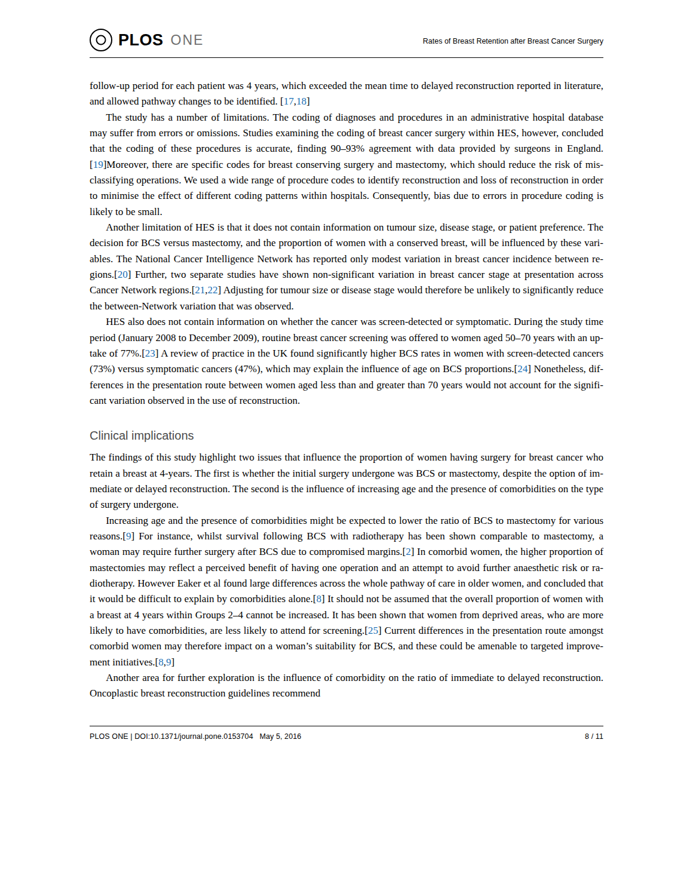PLOS ONE
Rates of Breast Retention after Breast Cancer Surgery
follow-up period for each patient was 4 years, which exceeded the mean time to delayed reconstruction reported in literature, and allowed pathway changes to be identified. [17,18]
The study has a number of limitations. The coding of diagnoses and procedures in an administrative hospital database may suffer from errors or omissions. Studies examining the coding of breast cancer surgery within HES, however, concluded that the coding of these procedures is accurate, finding 90–93% agreement with data provided by surgeons in England.[19]Moreover, there are specific codes for breast conserving surgery and mastectomy, which should reduce the risk of mis-classifying operations. We used a wide range of procedure codes to identify reconstruction and loss of reconstruction in order to minimise the effect of different coding patterns within hospitals. Consequently, bias due to errors in procedure coding is likely to be small.
Another limitation of HES is that it does not contain information on tumour size, disease stage, or patient preference. The decision for BCS versus mastectomy, and the proportion of women with a conserved breast, will be influenced by these variables. The National Cancer Intelligence Network has reported only modest variation in breast cancer incidence between regions.[20] Further, two separate studies have shown non-significant variation in breast cancer stage at presentation across Cancer Network regions.[21,22] Adjusting for tumour size or disease stage would therefore be unlikely to significantly reduce the between-Network variation that was observed.
HES also does not contain information on whether the cancer was screen-detected or symptomatic. During the study time period (January 2008 to December 2009), routine breast cancer screening was offered to women aged 50–70 years with an uptake of 77%.[23] A review of practice in the UK found significantly higher BCS rates in women with screen-detected cancers (73%) versus symptomatic cancers (47%), which may explain the influence of age on BCS proportions.[24] Nonetheless, differences in the presentation route between women aged less than and greater than 70 years would not account for the significant variation observed in the use of reconstruction.
Clinical implications
The findings of this study highlight two issues that influence the proportion of women having surgery for breast cancer who retain a breast at 4-years. The first is whether the initial surgery undergone was BCS or mastectomy, despite the option of immediate or delayed reconstruction. The second is the influence of increasing age and the presence of comorbidities on the type of surgery undergone.
Increasing age and the presence of comorbidities might be expected to lower the ratio of BCS to mastectomy for various reasons.[9] For instance, whilst survival following BCS with radiotherapy has been shown comparable to mastectomy, a woman may require further surgery after BCS due to compromised margins.[2] In comorbid women, the higher proportion of mastectomies may reflect a perceived benefit of having one operation and an attempt to avoid further anaesthetic risk or radiotherapy. However Eaker et al found large differences across the whole pathway of care in older women, and concluded that it would be difficult to explain by comorbidities alone.[8] It should not be assumed that the overall proportion of women with a breast at 4 years within Groups 2–4 cannot be increased. It has been shown that women from deprived areas, who are more likely to have comorbidities, are less likely to attend for screening.[25] Current differences in the presentation route amongst comorbid women may therefore impact on a woman’s suitability for BCS, and these could be amenable to targeted improvement initiatives.[8,9]
Another area for further exploration is the influence of comorbidity on the ratio of immediate to delayed reconstruction. Oncoplastic breast reconstruction guidelines recommend
PLOS ONE | DOI:10.1371/journal.pone.0153704 May 5, 2016
8 / 11